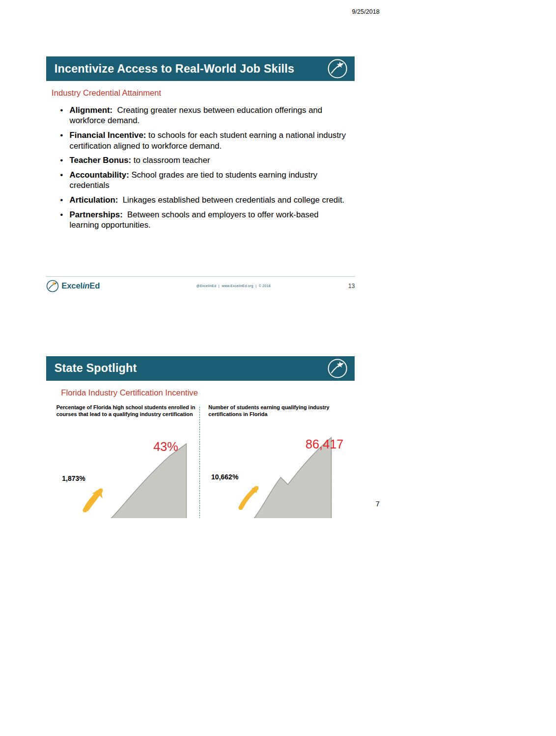9/25/2018
Incentivize Access to Real-World Job Skills
Industry Credential Attainment
Alignment: Creating greater nexus between education offerings and workforce demand.
Financial Incentive: to schools for each student earning a national industry certification aligned to workforce demand.
Teacher Bonus: to classroom teacher
Accountability: School grades are tied to students earning industry credentials
Articulation: Linkages established between credentials and college credit.
Partnerships: Between schools and employers to offer work-based learning opportunities.
Excelin Ed
@ExcelinEd | www.ExcelinEd.org | © 2018
13
State Spotlight
Florida Industry Certification Incentive
Percentage of Florida high school students enrolled in courses that lead to a qualifying industry certification
43%
1,873%
2.2%
2007-
08
2016-
17
Number of students earning qualifying industry certifications in Florida
86,417
10,662%
803
2007-
08
2016-
17
Florida Department of Education, Career and Professional Education Act Enrollment and Performance Report, 2016-17
Excelin Ed
@ExcelinEd | www.ExcelinEd.org | © 2018
14
7